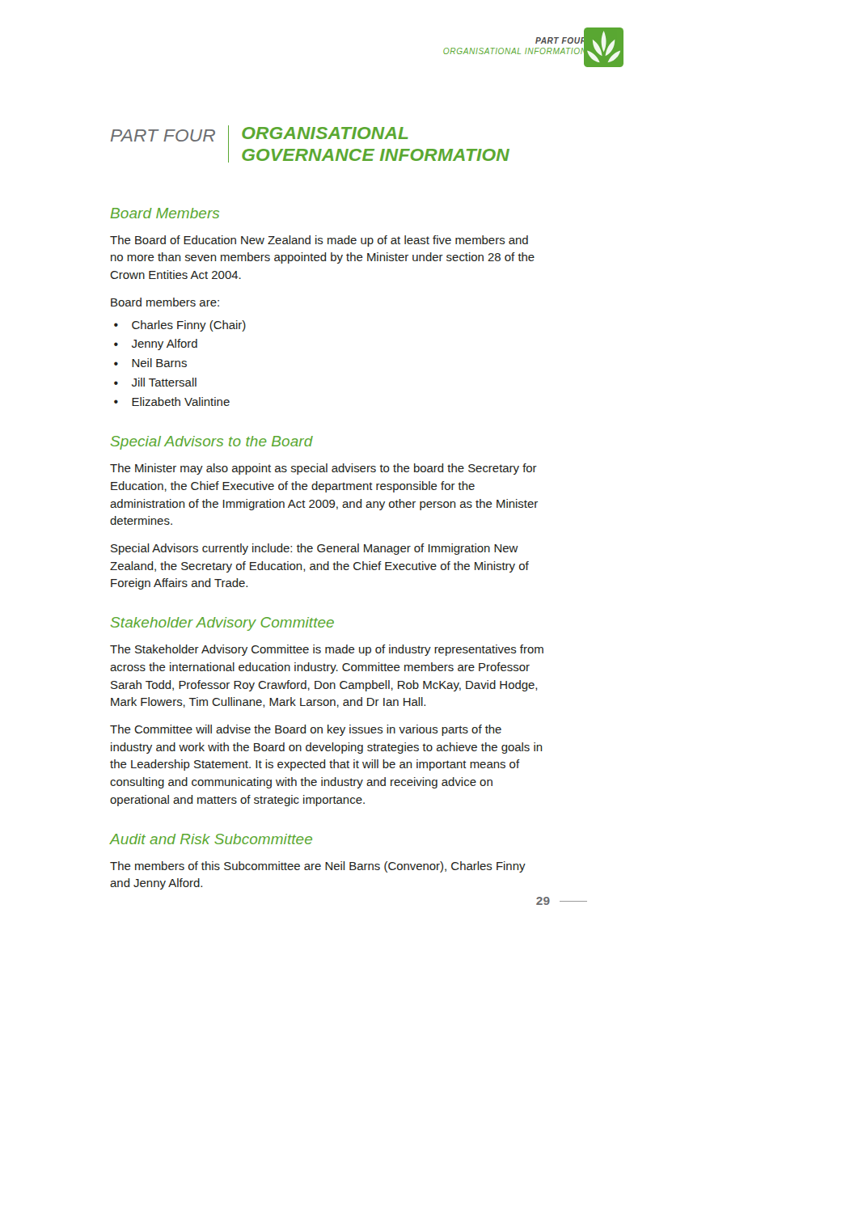Part Four
Organisational Information
PART FOUR
ORGANISATIONAL
GOVERNANCE INFORMATION
Board Members
The Board of Education New Zealand is made up of at least five members and no more than seven members appointed by the Minister under section 28 of the Crown Entities Act 2004.
Board members are:
Charles Finny (Chair)
Jenny Alford
Neil Barns
Jill Tattersall
Elizabeth Valintine
Special Advisors to the Board
The Minister may also appoint as special advisers to the board the Secretary for Education, the Chief Executive of the department responsible for the administration of the Immigration Act 2009, and any other person as the Minister determines.
Special Advisors currently include: the General Manager of Immigration New Zealand, the Secretary of Education, and the Chief Executive of the Ministry of Foreign Affairs and Trade.
Stakeholder Advisory Committee
The Stakeholder Advisory Committee is made up of industry representatives from across the international education industry. Committee members are Professor Sarah Todd, Professor Roy Crawford, Don Campbell, Rob McKay, David Hodge, Mark Flowers, Tim Cullinane, Mark Larson, and Dr Ian Hall.
The Committee will advise the Board on key issues in various parts of the industry and work with the Board on developing strategies to achieve the goals in the Leadership Statement. It is expected that it will be an important means of consulting and communicating with the industry and receiving advice on operational and matters of strategic importance.
Audit and Risk Subcommittee
The members of this Subcommittee are Neil Barns (Convenor), Charles Finny and Jenny Alford.
29